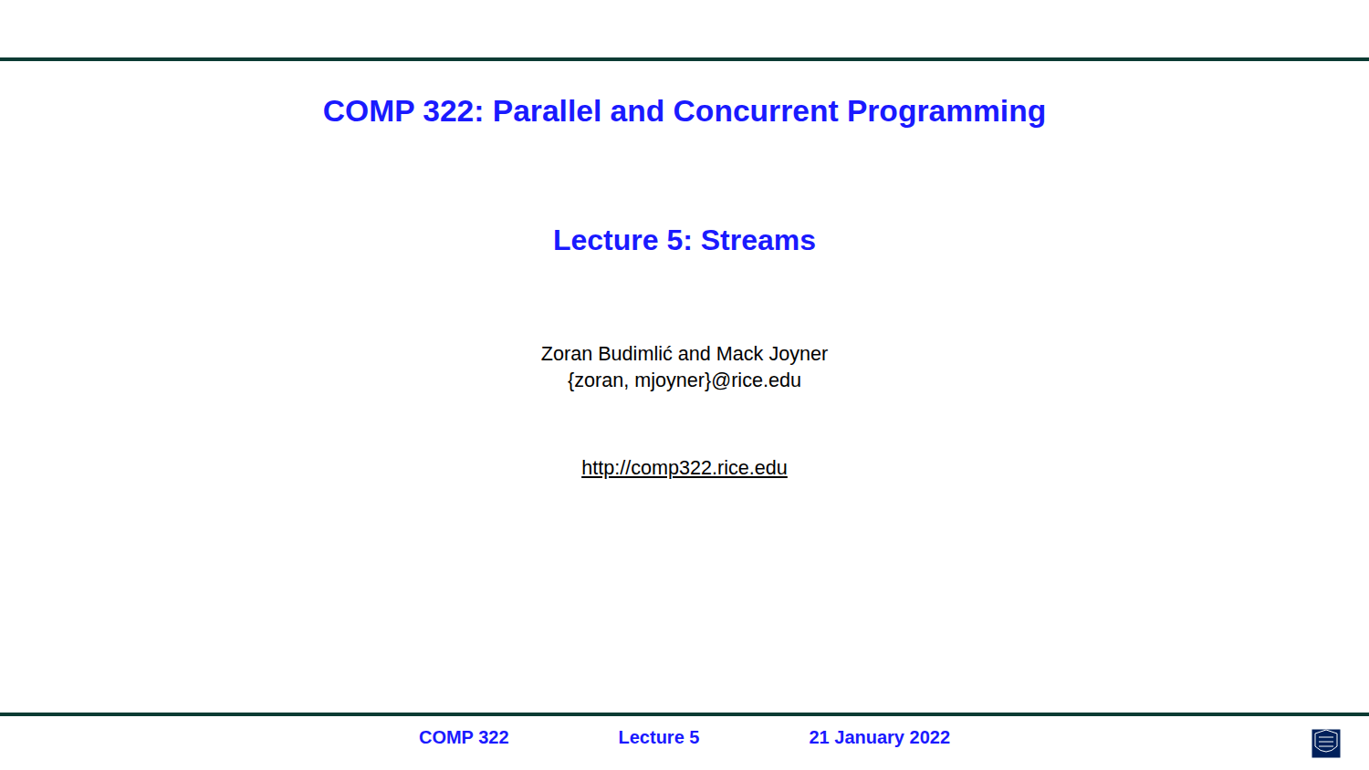COMP 322: Parallel and Concurrent Programming
Lecture 5: Streams
Zoran Budimlić and Mack Joyner {zoran, mjoyner}@rice.edu
http://comp322.rice.edu
COMP 322 Lecture 5 21 January 2022